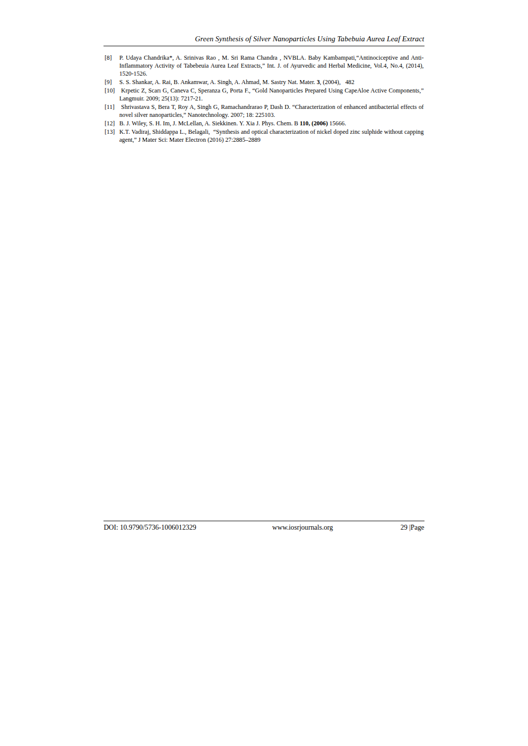Green Synthesis of Silver Nanoparticles Using Tabebuia Aurea Leaf Extract
[8] P. Udaya Chandrika*, A. Srinivas Rao , M. Sri Rama Chandra , NVBLA. Baby Kambampati,“Antinociceptive and Anti-Inflammatory Activity of Tabebeuia Aurea Leaf Extracts,” Int. J. of Ayurvedic and Herbal Medicine, Vol.4, No.4, (2014), 1520-1526.
[9] S. S. Shankar, A. Rai, B. Ankamwar, A. Singh, A. Ahmad, M. Sastry Nat. Mater. 3, (2004), 482
[10] Krpetic Z, Scarı G, Caneva C, Speranza G, Porta F., “Gold Nanoparticles Prepared Using CapeAloe Active Components,” Langmuir. 2009; 25(13): 7217-21.
[11] Shrivastava S, Bera T, Roy A, Singh G, Ramachandrarao P, Dash D. “Characterization of enhanced antibacterial effects of novel silver nanoparticles,” Nanotechnology. 2007; 18: 225103.
[12] B. J. Wiley, S. H. Im, J. McLellan, A. Siekkinen. Y. Xia J. Phys. Chem. B 110, (2006) 15666.
[13] K.T. Vadiraj, Shiddappa L., Belagali, “Synthesis and optical characterization of nickel doped zinc sulphide without capping agent,” J Mater Sci: Mater Electron (2016) 27:2885–2889
DOI: 10.9790/5736-1006012329 www.iosrjournals.org 29 |Page